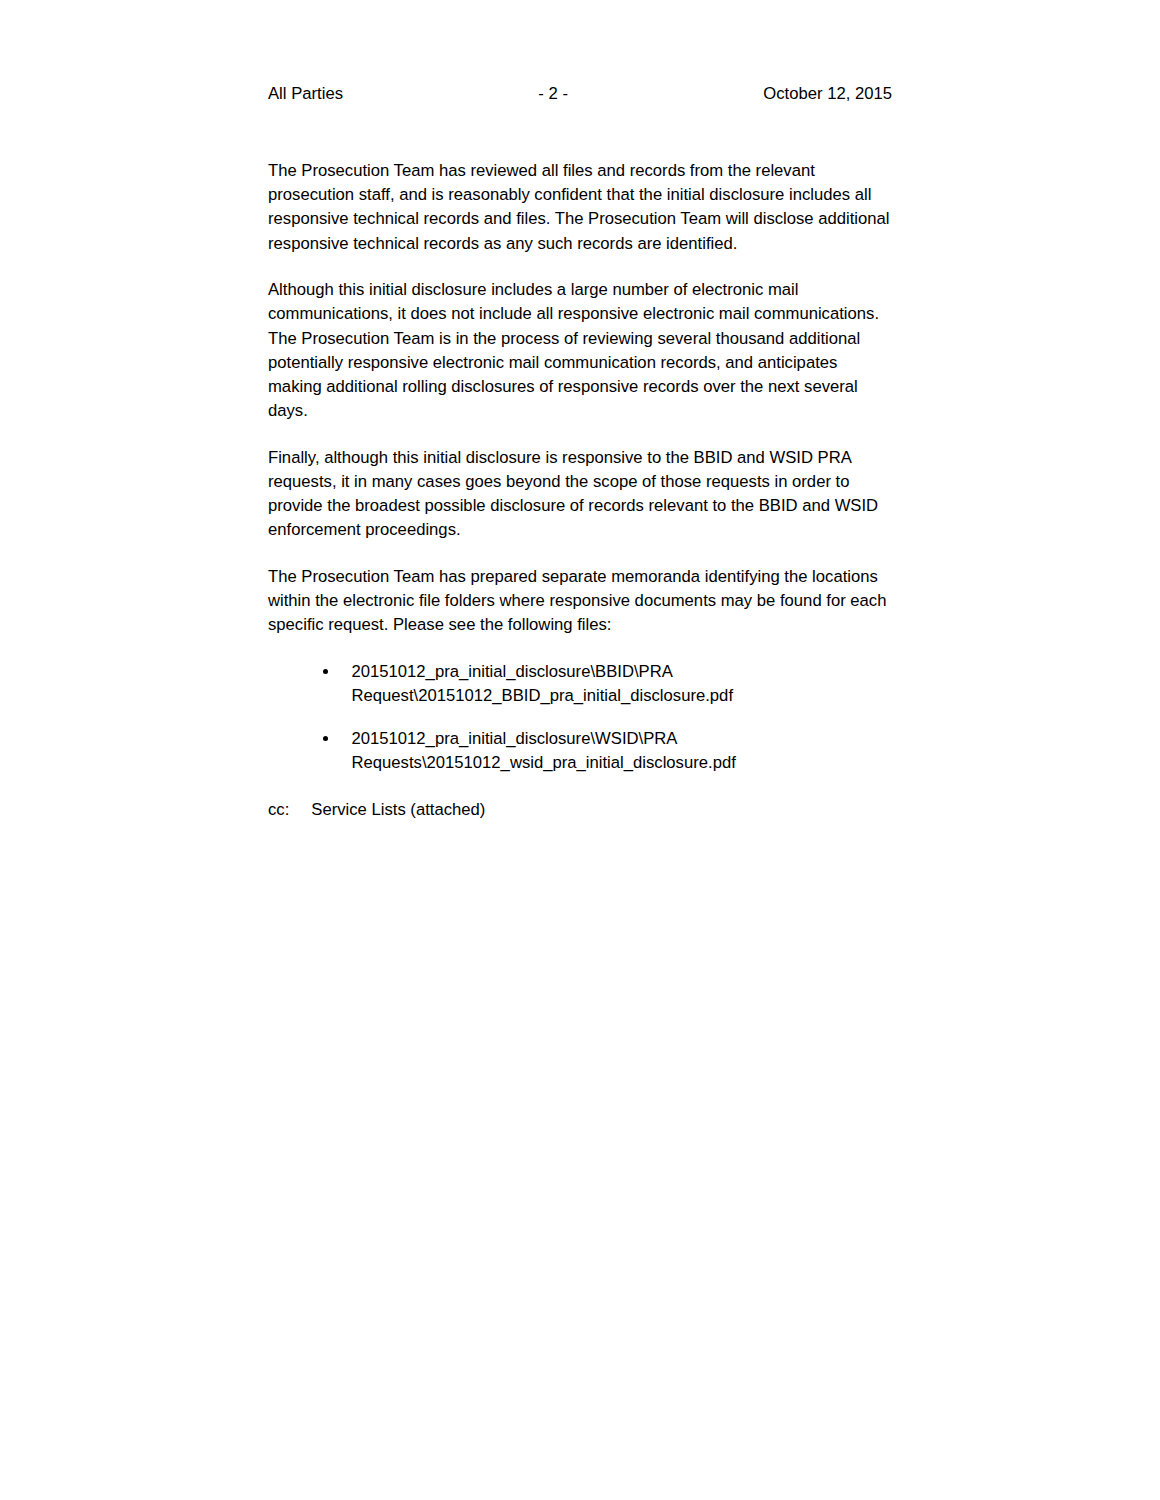All Parties
- 2 -
October 12, 2015
The Prosecution Team has reviewed all files and records from the relevant prosecution staff, and is reasonably confident that the initial disclosure includes all responsive technical records and files. The Prosecution Team will disclose additional responsive technical records as any such records are identified.
Although this initial disclosure includes a large number of electronic mail communications, it does not include all responsive electronic mail communications. The Prosecution Team is in the process of reviewing several thousand additional potentially responsive electronic mail communication records, and anticipates making additional rolling disclosures of responsive records over the next several days.
Finally, although this initial disclosure is responsive to the BBID and WSID PRA requests, it in many cases goes beyond the scope of those requests in order to provide the broadest possible disclosure of records relevant to the BBID and WSID enforcement proceedings.
The Prosecution Team has prepared separate memoranda identifying the locations within the electronic file folders where responsive documents may be found for each specific request. Please see the following files:
20151012_pra_initial_disclosure\BBID\PRA Request\20151012_BBID_pra_initial_disclosure.pdf
20151012_pra_initial_disclosure\WSID\PRA Requests\20151012_wsid_pra_initial_disclosure.pdf
cc: Service Lists (attached)